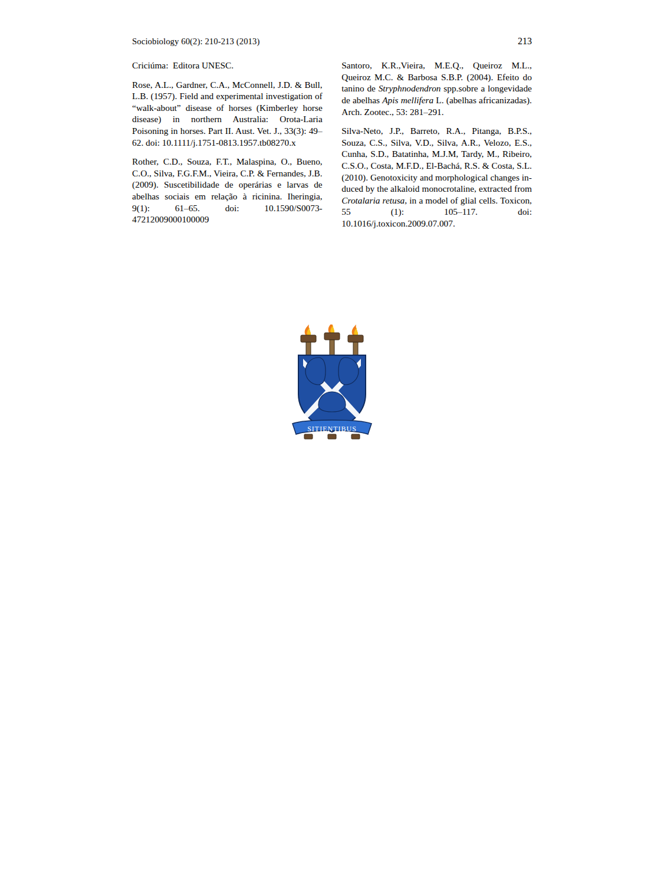Sociobiology 60(2): 210-213 (2013)
213
Criciúma: Editora UNESC.
Rose, A.L., Gardner, C.A., McConnell, J.D. & Bull, L.B. (1957). Field and experimental investigation of “walk-about” disease of horses (Kimberley horse disease) in northern Australia: Orota-Laria Poisoning in horses. Part II. Aust. Vet. J., 33(3): 49–62. doi: 10.1111/j.1751-0813.1957.tb08270.x
Rother, C.D., Souza, F.T., Malaspina, O., Bueno, C.O., Silva, F.G.F.M., Vieira, C.P. & Fernandes, J.B.(2009). Suscetibilidade de operárias e larvas de abelhas sociais em relação à ricinina. Iheringia, 9(1): 61–65. doi: 10.1590/S0073-47212009000100009
Santoro, K.R.,Vieira, M.E.Q., Queiroz M.L., Queiroz M.C. & Barbosa S.B.P. (2004). Efeito do tanino de Stryphnodendron spp.sobre a longevidade de abelhas Apis mellifera L. (abelhas africanizadas). Arch. Zootec., 53: 281–291.
Silva-Neto, J.P., Barreto, R.A., Pitanga, B.P.S., Souza, C.S., Silva, V.D., Silva, A.R., Velozo, E.S., Cunha, S.D., Batatinha, M.J.M, Tardy, M., Ribeiro, C.S.O., Costa, M.F.D., El-Bachá, R.S. & Costa, S.L. (2010). Genotoxicity and morphological changes induced by the alkaloid monocrotaline, extracted from Crotalaria retusa, in a model of glial cells. Toxicon, 55 (1): 105–117. doi: 10.1016/j.toxicon.2009.07.007.
Emblem SITIENTIBUS